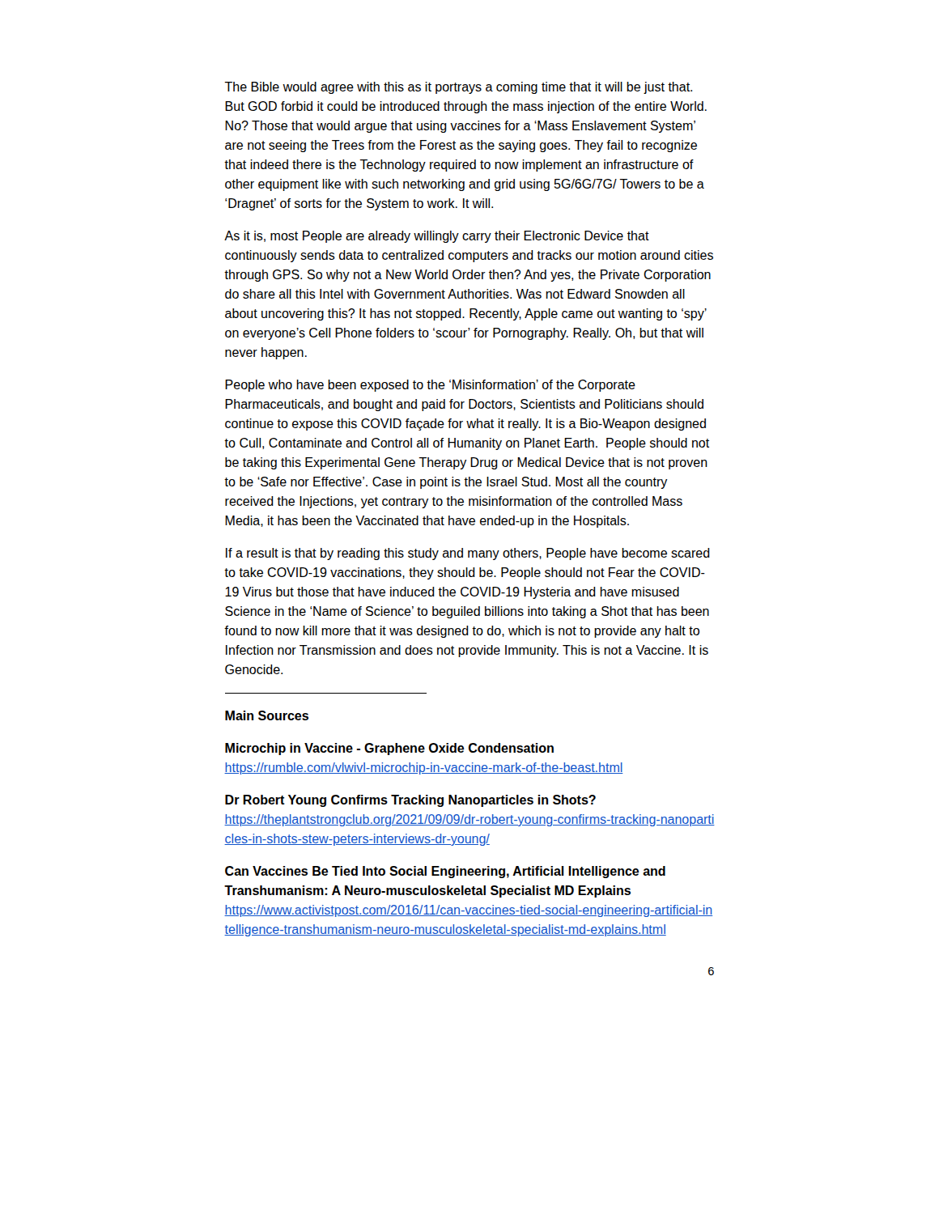The Bible would agree with this as it portrays a coming time that it will be just that. But GOD forbid it could be introduced through the mass injection of the entire World. No? Those that would argue that using vaccines for a ‘Mass Enslavement System’ are not seeing the Trees from the Forest as the saying goes. They fail to recognize that indeed there is the Technology required to now implement an infrastructure of other equipment like with such networking and grid using 5G/6G/7G/ Towers to be a ‘Dragnet’ of sorts for the System to work. It will.
As it is, most People are already willingly carry their Electronic Device that continuously sends data to centralized computers and tracks our motion around cities through GPS. So why not a New World Order then? And yes, the Private Corporation do share all this Intel with Government Authorities. Was not Edward Snowden all about uncovering this? It has not stopped. Recently, Apple came out wanting to ‘spy’ on everyone’s Cell Phone folders to ‘scour’ for Pornography. Really. Oh, but that will never happen.
People who have been exposed to the ‘Misinformation’ of the Corporate Pharmaceuticals, and bought and paid for Doctors, Scientists and Politicians should continue to expose this COVID façade for what it really. It is a Bio-Weapon designed to Cull, Contaminate and Control all of Humanity on Planet Earth. People should not be taking this Experimental Gene Therapy Drug or Medical Device that is not proven to be ‘Safe nor Effective’. Case in point is the Israel Stud. Most all the country received the Injections, yet contrary to the misinformation of the controlled Mass Media, it has been the Vaccinated that have ended-up in the Hospitals.
If a result is that by reading this study and many others, People have become scared to take COVID-19 vaccinations, they should be. People should not Fear the COVID-19 Virus but those that have induced the COVID-19 Hysteria and have misused Science in the ‘Name of Science’ to beguiled billions into taking a Shot that has been found to now kill more that it was designed to do, which is not to provide any halt to Infection nor Transmission and does not provide Immunity. This is not a Vaccine. It is Genocide.
Main Sources
Microchip in Vaccine - Graphene Oxide Condensation
https://rumble.com/vlwivl-microchip-in-vaccine-mark-of-the-beast.html
Dr Robert Young Confirms Tracking Nanoparticles in Shots?
https://theplantstrongclub.org/2021/09/09/dr-robert-young-confirms-tracking-nanoparticles-in-shots-stew-peters-interviews-dr-young/
Can Vaccines Be Tied Into Social Engineering, Artificial Intelligence and Transhumanism: A Neuro-musculoskeletal Specialist MD Explains
https://www.activistpost.com/2016/11/can-vaccines-tied-social-engineering-artificial-intelligence-transhumanism-neuro-musculoskeletal-specialist-md-explains.html
6